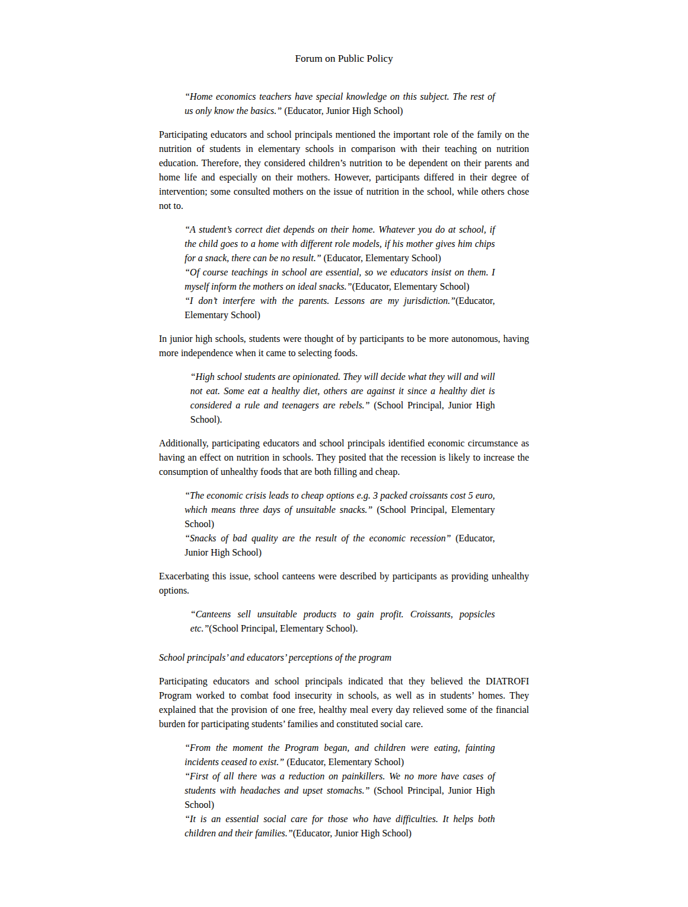Forum on Public Policy
“Home economics teachers have special knowledge on this subject. The rest of us only know the basics.” (Educator, Junior High School)
Participating educators and school principals mentioned the important role of the family on the nutrition of students in elementary schools in comparison with their teaching on nutrition education. Therefore, they considered children’s nutrition to be dependent on their parents and home life and especially on their mothers. However, participants differed in their degree of intervention; some consulted mothers on the issue of nutrition in the school, while others chose not to.
“A student’s correct diet depends on their home. Whatever you do at school, if the child goes to a home with different role models, if his mother gives him chips for a snack, there can be no result.” (Educator, Elementary School)
“Of course teachings in school are essential, so we educators insist on them. I myself inform the mothers on ideal snacks.”(Educator, Elementary School)
“I don’t interfere with the parents. Lessons are my jurisdiction.”(Educator, Elementary School)
In junior high schools, students were thought of by participants to be more autonomous, having more independence when it came to selecting foods.
“High school students are opinionated. They will decide what they will and will not eat. Some eat a healthy diet, others are against it since a healthy diet is considered a rule and teenagers are rebels.” (School Principal, Junior High School).
Additionally, participating educators and school principals identified economic circumstance as having an effect on nutrition in schools. They posited that the recession is likely to increase the consumption of unhealthy foods that are both filling and cheap.
“The economic crisis leads to cheap options e.g. 3 packed croissants cost 5 euro, which means three days of unsuitable snacks.” (School Principal, Elementary School)
“Snacks of bad quality are the result of the economic recession” (Educator, Junior High School)
Exacerbating this issue, school canteens were described by participants as providing unhealthy options.
“Canteens sell unsuitable products to gain profit. Croissants, popsicles etc.”(School Principal, Elementary School).
School principals’ and educators’ perceptions of the program
Participating educators and school principals indicated that they believed the DIATROFI Program worked to combat food insecurity in schools, as well as in students’ homes. They explained that the provision of one free, healthy meal every day relieved some of the financial burden for participating students’ families and constituted social care.
“From the moment the Program began, and children were eating, fainting incidents ceased to exist.” (Educator, Elementary School)
“First of all there was a reduction on painkillers. We no more have cases of students with headaches and upset stomachs.” (School Principal, Junior High School)
“It is an essential social care for those who have difficulties. It helps both children and their families.”(Educator, Junior High School)